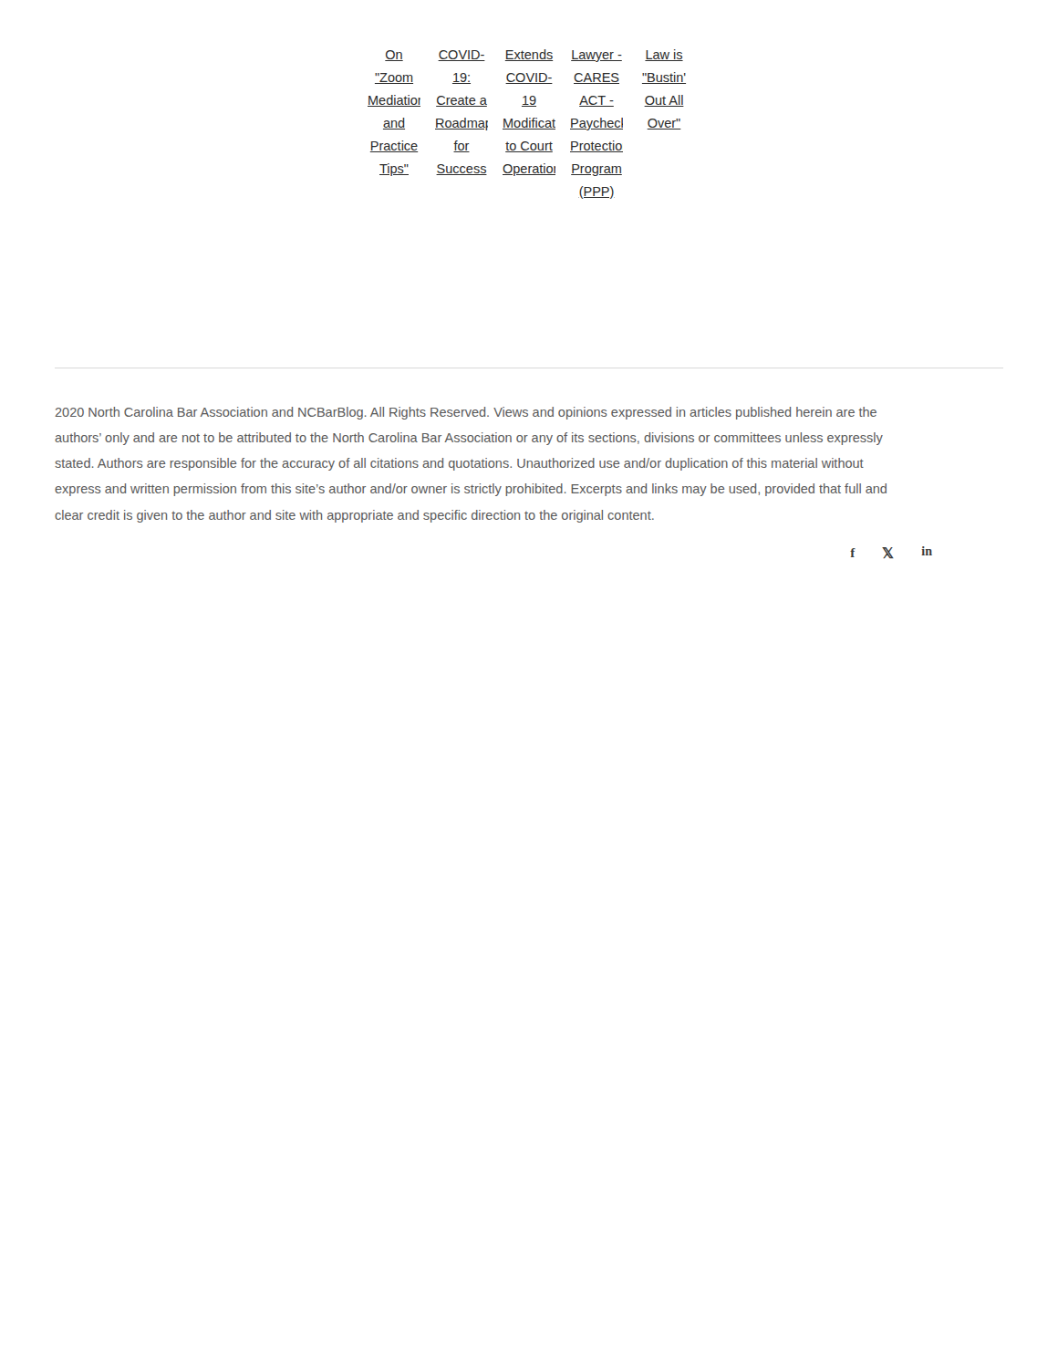On "Zoom Mediation and Practice Tips"
COVID-19: Create a Roadmap for Success
Extends COVID-19 Modification to Court Operations
Lawyer - CARES ACT - Paycheck Protection Program (PPP)
Law is "Bustin' Out All Over"
2020 North Carolina Bar Association and NCBarBlog. All Rights Reserved. Views and opinions expressed in articles published herein are the authors’ only and are not to be attributed to the North Carolina Bar Association or any of its sections, divisions or committees unless expressly stated. Authors are responsible for the accuracy of all citations and quotations. Unauthorized use and/or duplication of this material without express and written permission from this site’s author and/or owner is strictly prohibited. Excerpts and links may be used, provided that full and clear credit is given to the author and site with appropriate and specific direction to the original content.
f 𝕏 in